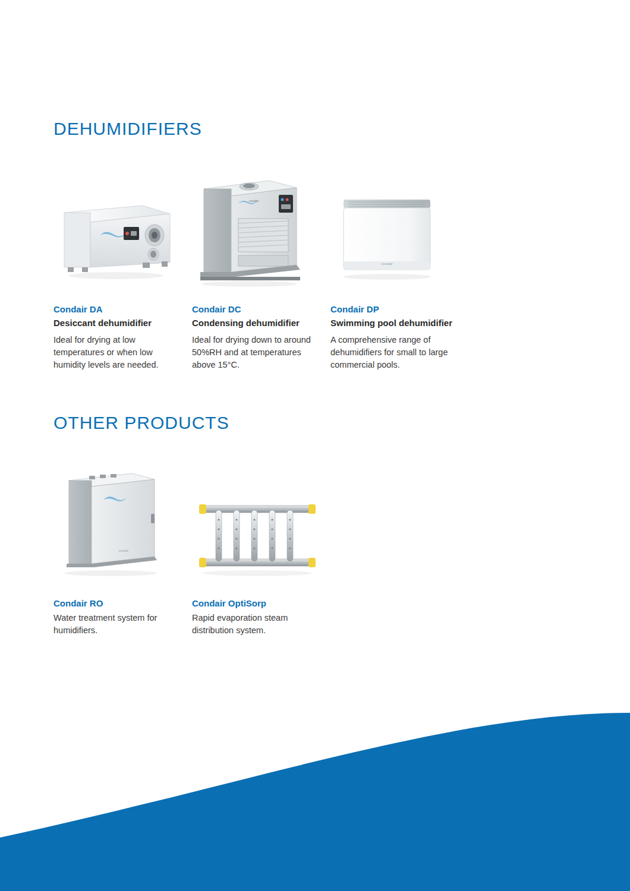DEHUMIDIFIERS
Condair DA
Desiccant dehumidifier
Ideal for drying at low temperatures or when low humidity levels are needed.
condair
Condair DC
Condensing dehumidifier
Ideal for drying down to around 50%RH and at temperatures above 15°C.
condair
Condair DP
Swimming pool dehumidifier
A comprehensive range of dehumidifiers for small to large commercial pools.
OTHER PRODUCTS
condair
Condair RO
Water treatment system for humidifiers.
Condair OptiSorp
Rapid evaporation steam distribution system.